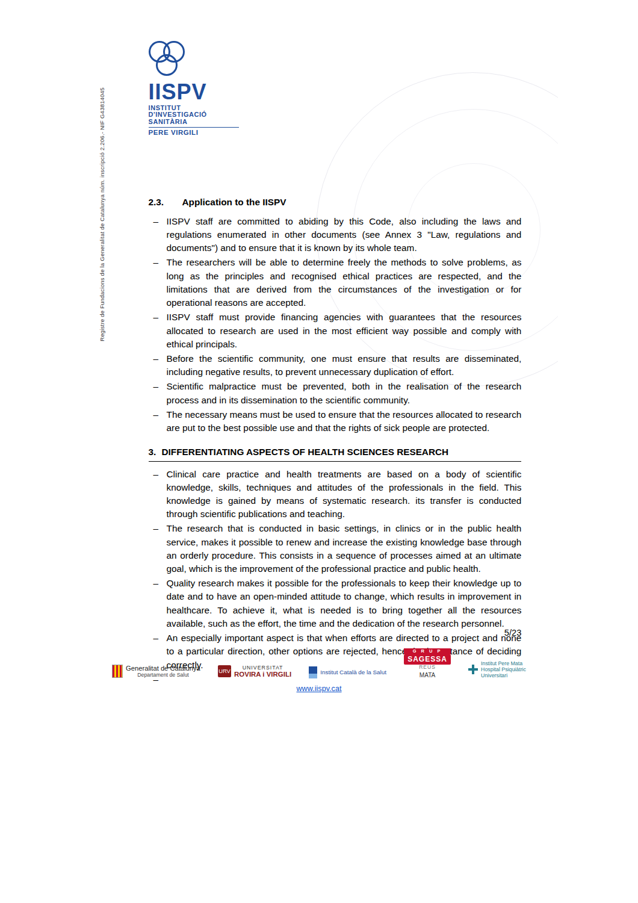Registre de Fundacions de la Generalitat de Catalunya núm. inscripció 2.206.- NIF G43814045
IISPV INSTITUT
D'INVESTIGACIÓ
SANITÀRIA PERE VIRGILI
2.3. Application to the IISPV
IISPV staff are committed to abiding by this Code, also including the laws and regulations enumerated in other documents (see Annex 3 "Law, regulations and documents") and to ensure that it is known by its whole team.
The researchers will be able to determine freely the methods to solve problems, as long as the principles and recognised ethical practices are respected, and the limitations that are derived from the circumstances of the investigation or for operational reasons are accepted.
IISPV staff must provide financing agencies with guarantees that the resources allocated to research are used in the most efficient way possible and comply with ethical principals.
Before the scientific community, one must ensure that results are disseminated, including negative results, to prevent unnecessary duplication of effort.
Scientific malpractice must be prevented, both in the realisation of the research process and in its dissemination to the scientific community.
The necessary means must be used to ensure that the resources allocated to research are put to the best possible use and that the rights of sick people are protected.
3. DIFFERENTIATING ASPECTS OF HEALTH SCIENCES RESEARCH
Clinical care practice and health treatments are based on a body of scientific knowledge, skills, techniques and attitudes of the professionals in the field. This knowledge is gained by means of systematic research. its transfer is conducted through scientific publications and teaching.
The research that is conducted in basic settings, in clinics or in the public health service, makes it possible to renew and increase the existing knowledge base through an orderly procedure. This consists in a sequence of processes aimed at an ultimate goal, which is the improvement of the professional practice and public health.
Quality research makes it possible for the professionals to keep their knowledge up to date and to have an open-minded attitude to change, which results in improvement in healthcare. To achieve it, what is needed is to bring together all the resources available, such as the effort, the time and the dedication of the research personnel.
An especially important aspect is that when efforts are directed to a project and none to a particular direction, other options are rejected, hence the importance of deciding correctly.
5/23
Generalitat de Catalunya
Departament de Salut
URV UNIVERSITAT
ROVIRA i VIRGILI
Institut Català de la Salut
G R U P SAGESSA
REUS
MATA
Institut Pere Mata
Hospital Psiquiàtric
Universitari
www.iispv.cat